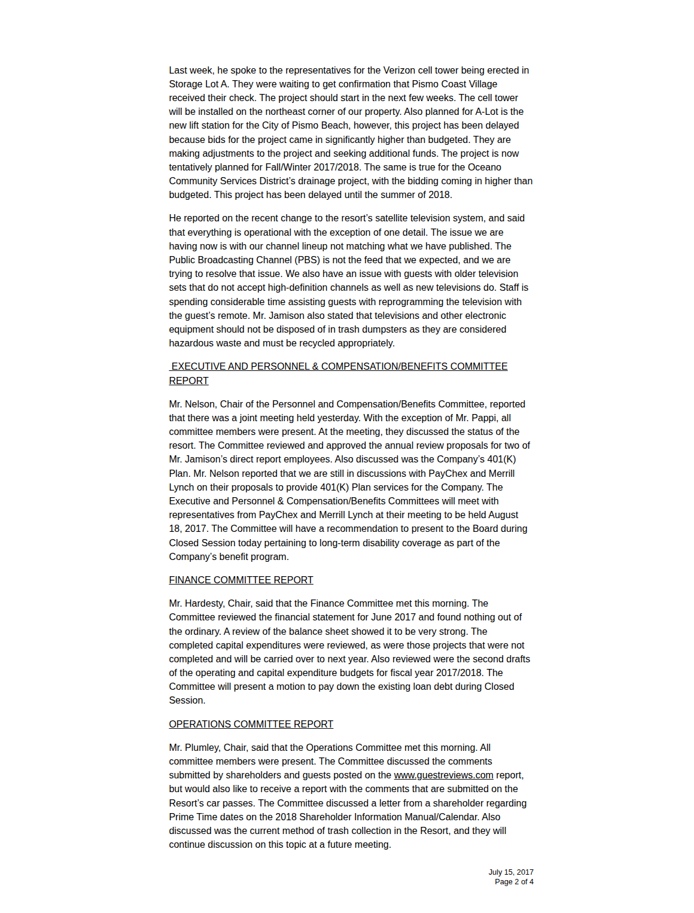Last week, he spoke to the representatives for the Verizon cell tower being erected in Storage Lot A. They were waiting to get confirmation that Pismo Coast Village received their check. The project should start in the next few weeks. The cell tower will be installed on the northeast corner of our property. Also planned for A-Lot is the new lift station for the City of Pismo Beach, however, this project has been delayed because bids for the project came in significantly higher than budgeted. They are making adjustments to the project and seeking additional funds. The project is now tentatively planned for Fall/Winter 2017/2018. The same is true for the Oceano Community Services District’s drainage project, with the bidding coming in higher than budgeted. This project has been delayed until the summer of 2018.
He reported on the recent change to the resort’s satellite television system, and said that everything is operational with the exception of one detail. The issue we are having now is with our channel lineup not matching what we have published. The Public Broadcasting Channel (PBS) is not the feed that we expected, and we are trying to resolve that issue. We also have an issue with guests with older television sets that do not accept high-definition channels as well as new televisions do. Staff is spending considerable time assisting guests with reprogramming the television with the guest’s remote. Mr. Jamison also stated that televisions and other electronic equipment should not be disposed of in trash dumpsters as they are considered hazardous waste and must be recycled appropriately.
EXECUTIVE AND PERSONNEL & COMPENSATION/BENEFITS COMMITTEE REPORT
Mr. Nelson, Chair of the Personnel and Compensation/Benefits Committee, reported that there was a joint meeting held yesterday. With the exception of Mr. Pappi, all committee members were present. At the meeting, they discussed the status of the resort. The Committee reviewed and approved the annual review proposals for two of Mr. Jamison’s direct report employees. Also discussed was the Company’s 401(K) Plan. Mr. Nelson reported that we are still in discussions with PayChex and Merrill Lynch on their proposals to provide 401(K) Plan services for the Company. The Executive and Personnel & Compensation/Benefits Committees will meet with representatives from PayChex and Merrill Lynch at their meeting to be held August 18, 2017. The Committee will have a recommendation to present to the Board during Closed Session today pertaining to long-term disability coverage as part of the Company’s benefit program.
FINANCE COMMITTEE REPORT
Mr. Hardesty, Chair, said that the Finance Committee met this morning. The Committee reviewed the financial statement for June 2017 and found nothing out of the ordinary. A review of the balance sheet showed it to be very strong. The completed capital expenditures were reviewed, as were those projects that were not completed and will be carried over to next year. Also reviewed were the second drafts of the operating and capital expenditure budgets for fiscal year 2017/2018. The Committee will present a motion to pay down the existing loan debt during Closed Session.
OPERATIONS COMMITTEE REPORT
Mr. Plumley, Chair, said that the Operations Committee met this morning. All committee members were present. The Committee discussed the comments submitted by shareholders and guests posted on the www.guestreviews.com report, but would also like to receive a report with the comments that are submitted on the Resort’s car passes. The Committee discussed a letter from a shareholder regarding Prime Time dates on the 2018 Shareholder Information Manual/Calendar. Also discussed was the current method of trash collection in the Resort, and they will continue discussion on this topic at a future meeting.
July 15, 2017
Page 2 of 4